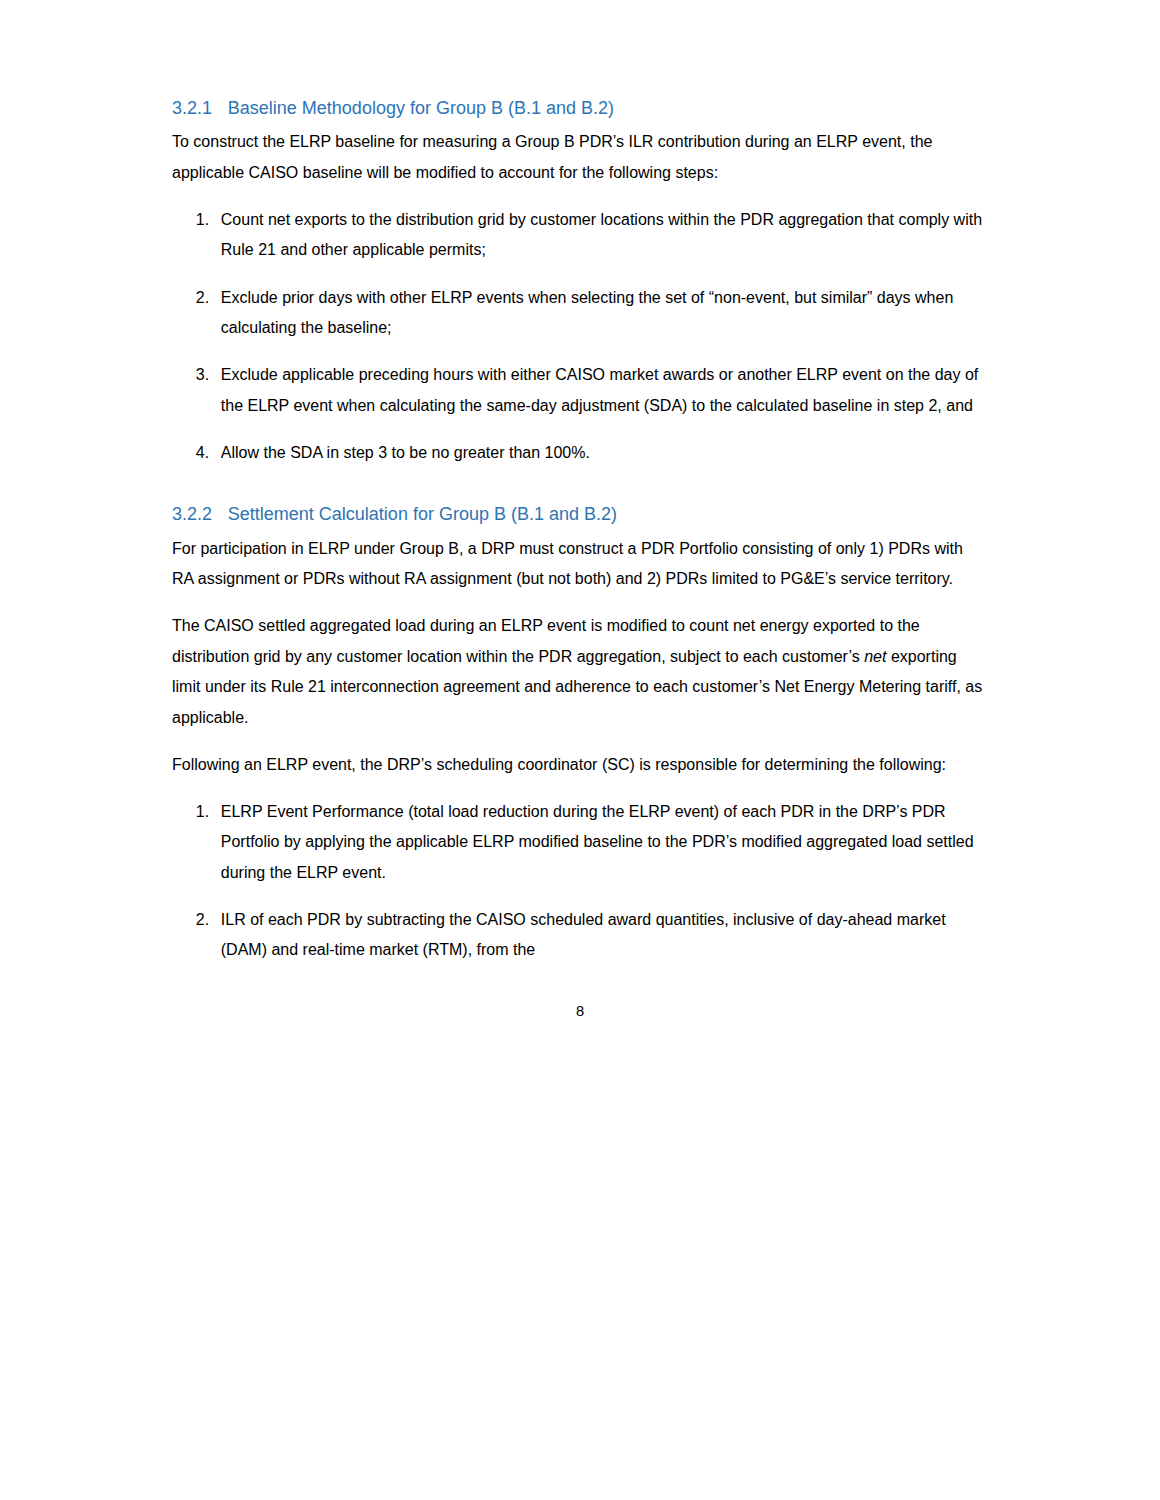3.2.1 Baseline Methodology for Group B (B.1 and B.2)
To construct the ELRP baseline for measuring a Group B PDR’s ILR contribution during an ELRP event, the applicable CAISO baseline will be modified to account for the following steps:
Count net exports to the distribution grid by customer locations within the PDR aggregation that comply with Rule 21 and other applicable permits;
Exclude prior days with other ELRP events when selecting the set of “non-event, but similar” days when calculating the baseline;
Exclude applicable preceding hours with either CAISO market awards or another ELRP event on the day of the ELRP event when calculating the same-day adjustment (SDA) to the calculated baseline in step 2, and
Allow the SDA in step 3 to be no greater than 100%.
3.2.2 Settlement Calculation for Group B (B.1 and B.2)
For participation in ELRP under Group B, a DRP must construct a PDR Portfolio consisting of only 1) PDRs with RA assignment or PDRs without RA assignment (but not both) and 2) PDRs limited to PG&E’s service territory.
The CAISO settled aggregated load during an ELRP event is modified to count net energy exported to the distribution grid by any customer location within the PDR aggregation, subject to each customer’s net exporting limit under its Rule 21 interconnection agreement and adherence to each customer’s Net Energy Metering tariff, as applicable.
Following an ELRP event, the DRP’s scheduling coordinator (SC) is responsible for determining the following:
ELRP Event Performance (total load reduction during the ELRP event) of each PDR in the DRP’s PDR Portfolio by applying the applicable ELRP modified baseline to the PDR’s modified aggregated load settled during the ELRP event.
ILR of each PDR by subtracting the CAISO scheduled award quantities, inclusive of day-ahead market (DAM) and real-time market (RTM), from the
8